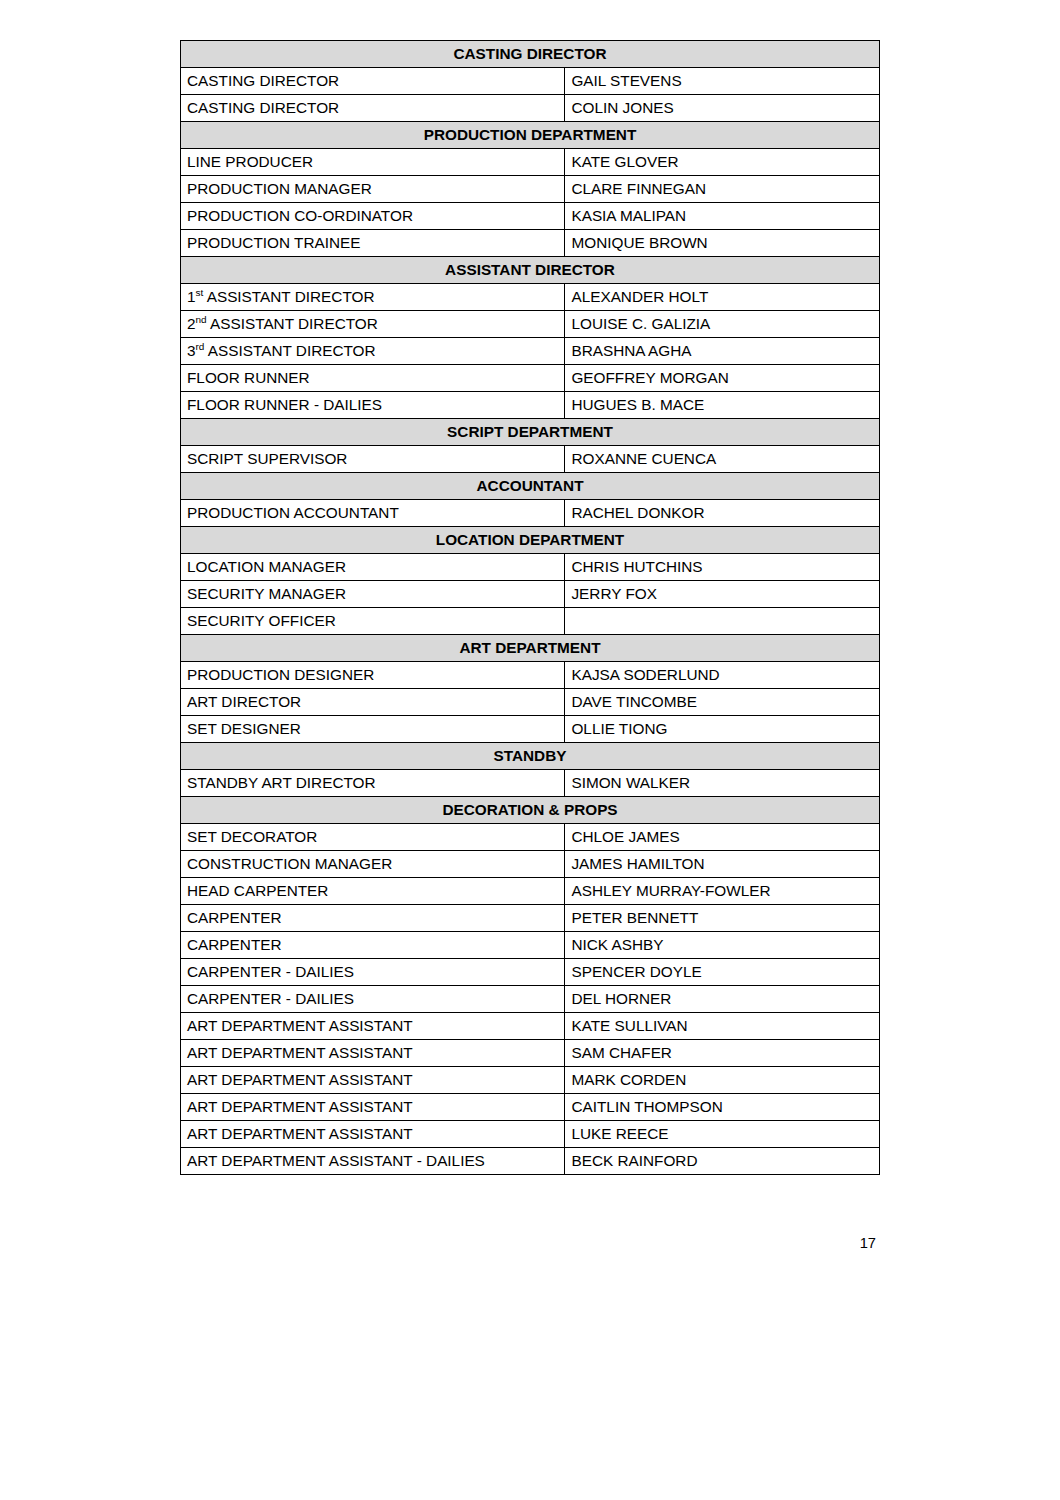| CASTING DIRECTOR |
| CASTING DIRECTOR | GAIL STEVENS |
| CASTING DIRECTOR | COLIN JONES |
| PRODUCTION DEPARTMENT |
| LINE PRODUCER | KATE GLOVER |
| PRODUCTION MANAGER | CLARE FINNEGAN |
| PRODUCTION CO-ORDINATOR | KASIA MALIPAN |
| PRODUCTION TRAINEE | MONIQUE BROWN |
| ASSISTANT DIRECTOR |
| 1 st ASSISTANT DIRECTOR | ALEXANDER HOLT |
| 2 nd ASSISTANT DIRECTOR | LOUISE C. GALIZIA |
| 3 rd ASSISTANT DIRECTOR | BRASHNA AGHA |
| FLOOR RUNNER | GEOFFREY MORGAN |
| FLOOR RUNNER - DAILIES | HUGUES B. MACE |
| SCRIPT DEPARTMENT |
| SCRIPT SUPERVISOR | ROXANNE CUENCA |
| ACCOUNTANT |
| PRODUCTION ACCOUNTANT | RACHEL DONKOR |
| LOCATION DEPARTMENT |
| LOCATION MANAGER | CHRIS HUTCHINS |
| SECURITY MANAGER | JERRY FOX |
| SECURITY OFFICER | |
| ART DEPARTMENT |
| PRODUCTION DESIGNER | KAJSA SODERLUND |
| ART DIRECTOR | DAVE TINCOMBE |
| SET DESIGNER | OLLIE TIONG |
| STANDBY |
| STANDBY ART DIRECTOR | SIMON WALKER |
| DECORATION & PROPS |
| SET DECORATOR | CHLOE JAMES |
| CONSTRUCTION MANAGER | JAMES HAMILTON |
| HEAD CARPENTER | ASHLEY MURRAY-FOWLER |
| CARPENTER | PETER BENNETT |
| CARPENTER | NICK ASHBY |
| CARPENTER - DAILIES | SPENCER DOYLE |
| CARPENTER - DAILIES | DEL HORNER |
| ART DEPARTMENT ASSISTANT | KATE SULLIVAN |
| ART DEPARTMENT ASSISTANT | SAM CHAFER |
| ART DEPARTMENT ASSISTANT | MARK CORDEN |
| ART DEPARTMENT ASSISTANT | CAITLIN THOMPSON |
| ART DEPARTMENT ASSISTANT | LUKE REECE |
| ART DEPARTMENT ASSISTANT - DAILIES | BECK RAINFORD |
17